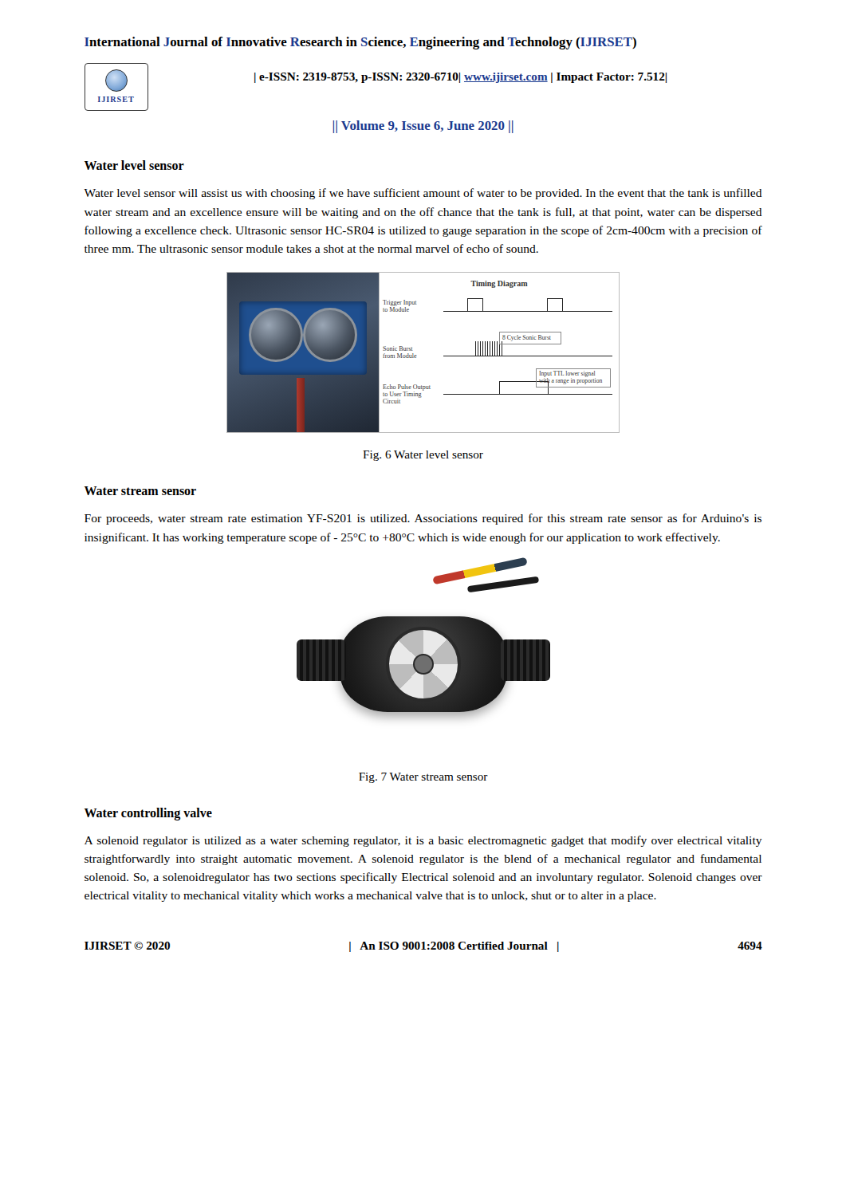International Journal of Innovative Research in Science, Engineering and Technology (IJIRSET)
IJIRSET
| e-ISSN: 2319-8753, p-ISSN: 2320-6710| www.ijirset.com | Impact Factor: 7.512|
|| Volume 9, Issue 6, June 2020 ||
Water level sensor
Water level sensor will assist us with choosing if we have sufficient amount of water to be provided. In the event that the tank is unfilled water stream and an excellence ensure will be waiting and on the off chance that the tank is full, at that point, water can be dispersed following a excellence check. Ultrasonic sensor HC-SR04 is utilized to gauge separation in the scope of 2cm-400cm with a precision of three mm. The ultrasonic sensor module takes a shot at the normal marvel of echo of sound.
Timing Diagram
Trigger Input
to Module
Sonic Burst
from Module
Echo Pulse Output
to User Timing Circuit
8 Cycle Sonic Burst
Input TTL lower signal with a range in proportion
Fig. 6 Water level sensor
Water stream sensor
For proceeds, water stream rate estimation YF-S201 is utilized. Associations required for this stream rate sensor as for Arduino's is insignificant. It has working temperature scope of - 25°C to +80°C which is wide enough for our application to work effectively.
Fig. 7 Water stream sensor
Water controlling valve
A solenoid regulator is utilized as a water scheming regulator, it is a basic electromagnetic gadget that modify over electrical vitality straightforwardly into straight automatic movement. A solenoid regulator is the blend of a mechanical regulator and fundamental solenoid. So, a solenoidregulator has two sections specifically Electrical solenoid and an involuntary regulator. Solenoid changes over electrical vitality to mechanical vitality which works a mechanical valve that is to unlock, shut or to alter in a place.
IJIRSET © 2020
| An ISO 9001:2008 Certified Journal |
4694